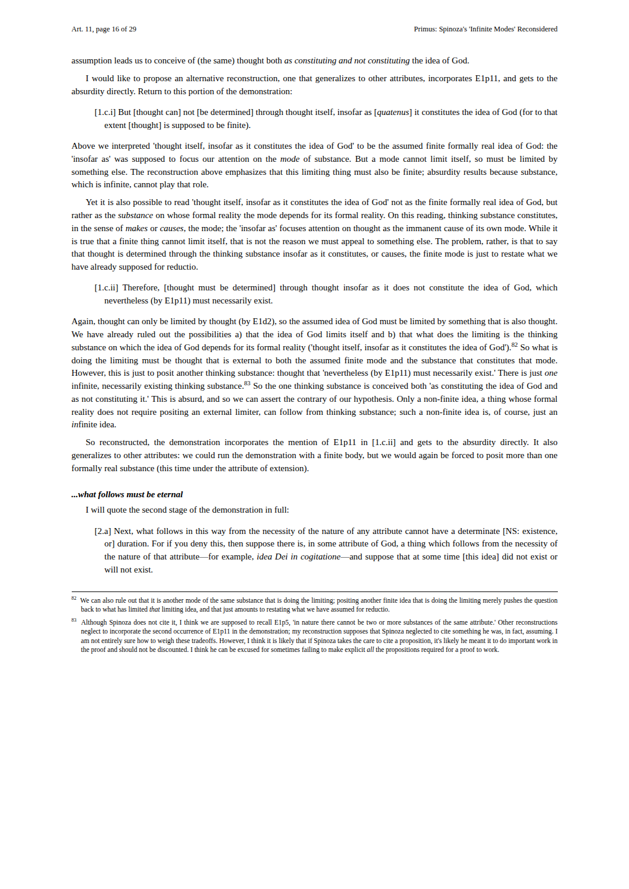Art. 11, page 16 of 29
Primus: Spinoza's 'Infinite Modes' Reconsidered
assumption leads us to conceive of (the same) thought both as constituting and not constituting the idea of God.
I would like to propose an alternative reconstruction, one that generalizes to other attributes, incorporates E1p11, and gets to the absurdity directly. Return to this portion of the demonstration:
[1.c.i] But [thought can] not [be determined] through thought itself, insofar as [quatenus] it constitutes the idea of God (for to that extent [thought] is supposed to be finite).
Above we interpreted 'thought itself, insofar as it constitutes the idea of God' to be the assumed finite formally real idea of God: the 'insofar as' was supposed to focus our attention on the mode of substance. But a mode cannot limit itself, so must be limited by something else. The reconstruction above emphasizes that this limiting thing must also be finite; absurdity results because substance, which is infinite, cannot play that role.
Yet it is also possible to read 'thought itself, insofar as it constitutes the idea of God' not as the finite formally real idea of God, but rather as the substance on whose formal reality the mode depends for its formal reality. On this reading, thinking substance constitutes, in the sense of makes or causes, the mode; the 'insofar as' focuses attention on thought as the immanent cause of its own mode. While it is true that a finite thing cannot limit itself, that is not the reason we must appeal to something else. The problem, rather, is that to say that thought is determined through the thinking substance insofar as it constitutes, or causes, the finite mode is just to restate what we have already supposed for reductio.
[1.c.ii] Therefore, [thought must be determined] through thought insofar as it does not constitute the idea of God, which nevertheless (by E1p11) must necessarily exist.
Again, thought can only be limited by thought (by E1d2), so the assumed idea of God must be limited by something that is also thought. We have already ruled out the possibilities a) that the idea of God limits itself and b) that what does the limiting is the thinking substance on which the idea of God depends for its formal reality ('thought itself, insofar as it constitutes the idea of God').82 So what is doing the limiting must be thought that is external to both the assumed finite mode and the substance that constitutes that mode. However, this is just to posit another thinking substance: thought that 'nevertheless (by E1p11) must necessarily exist.' There is just one infinite, necessarily existing thinking substance.83 So the one thinking substance is conceived both 'as constituting the idea of God and as not constituting it.' This is absurd, and so we can assert the contrary of our hypothesis. Only a non-finite idea, a thing whose formal reality does not require positing an external limiter, can follow from thinking substance; such a non-finite idea is, of course, just an infinite idea.
So reconstructed, the demonstration incorporates the mention of E1p11 in [1.c.ii] and gets to the absurdity directly. It also generalizes to other attributes: we could run the demonstration with a finite body, but we would again be forced to posit more than one formally real substance (this time under the attribute of extension).
...what follows must be eternal
I will quote the second stage of the demonstration in full:
[2.a] Next, what follows in this way from the necessity of the nature of any attribute cannot have a determinate [NS: existence, or] duration. For if you deny this, then suppose there is, in some attribute of God, a thing which follows from the necessity of the nature of that attribute—for example, idea Dei in cogitatione—and suppose that at some time [this idea] did not exist or will not exist.
82 We can also rule out that it is another mode of the same substance that is doing the limiting; positing another finite idea that is doing the limiting merely pushes the question back to what has limited that limiting idea, and that just amounts to restating what we have assumed for reductio.
83 Although Spinoza does not cite it, I think we are supposed to recall E1p5, 'in nature there cannot be two or more substances of the same attribute.' Other reconstructions neglect to incorporate the second occurrence of E1p11 in the demonstration; my reconstruction supposes that Spinoza neglected to cite something he was, in fact, assuming. I am not entirely sure how to weigh these tradeoffs. However, I think it is likely that if Spinoza takes the care to cite a proposition, it's likely he meant it to do important work in the proof and should not be discounted. I think he can be excused for sometimes failing to make explicit all the propositions required for a proof to work.